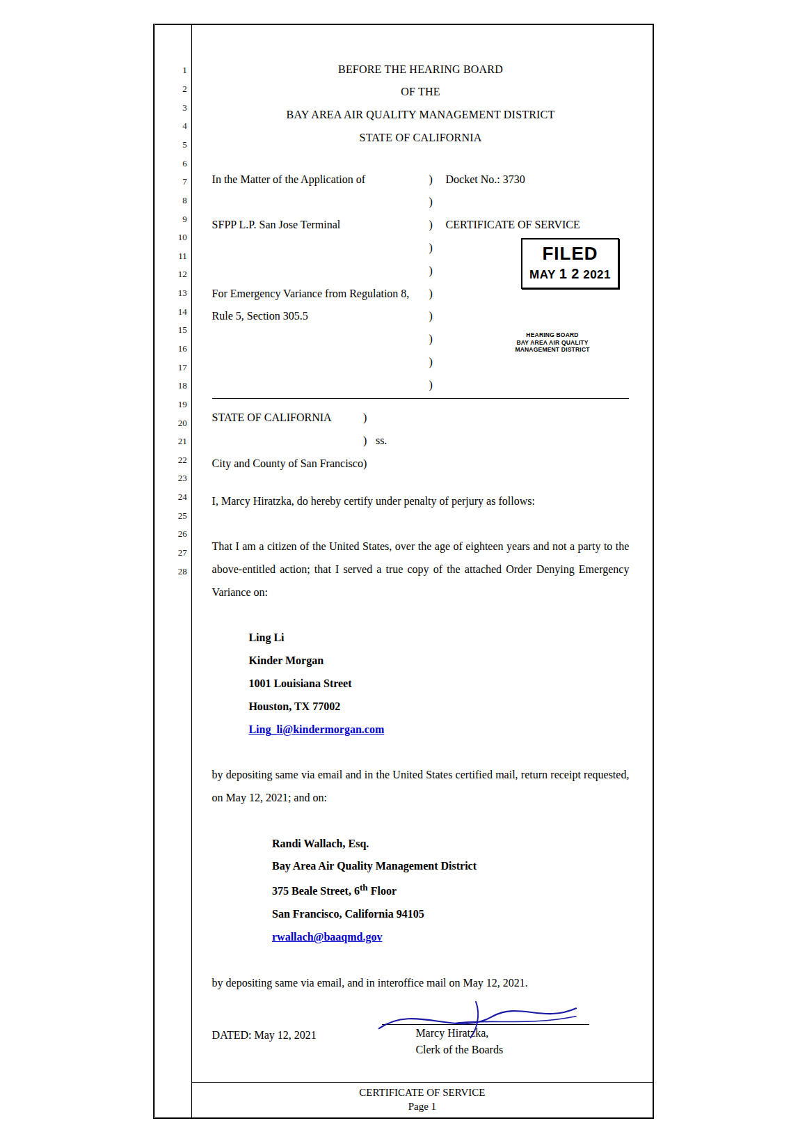1
2
3
4
5
6
7
8
9
10
11
12
13
14
15
16
17
18
19
20
21
22
23
24
25
26
27
28
BEFORE THE HEARING BOARD
OF THE
BAY AREA AIR QUALITY MANAGEMENT DISTRICT
STATE OF CALIFORNIA
| In the Matter of the Application of | ) | Docket No.: 3730 |
| | ) | |
| SFPP L.P. San Jose Terminal | ) | CERTIFICATE OF SERVICE |
| | ) | |
| | ) | |
| For Emergency Variance from Regulation 8, | ) | |
| Rule 5, Section 305.5 | ) | |
| | ) | |
| | ) | |
| | ) | |
FILED
MAY 1 2 2021
HEARING BOARD
BAY AREA AIR QUALITY
MANAGEMENT DISTRICT
| STATE OF CALIFORNIA | ) | |
| | ) | ss. |
| City and County of San Francisco | ) | |
I, Marcy Hiratzka, do hereby certify under penalty of perjury as follows:
That I am a citizen of the United States, over the age of eighteen years and not a party to the above-entitled action; that I served a true copy of the attached Order Denying Emergency Variance on:
Ling Li
Kinder Morgan
1001 Louisiana Street
Houston, TX 77002
Ling_li@kindermorgan.com
by depositing same via email and in the United States certified mail, return receipt requested, on May 12, 2021; and on:
Randi Wallach, Esq.
Bay Area Air Quality Management District
375 Beale Street, 6th Floor
San Francisco, California 94105
rwallach@baaqmd.gov
by depositing same via email, and in interoffice mail on May 12, 2021.
DATED: May 12, 2021
Marcy Hiratzka,
Clerk of the Boards
CERTIFICATE OF SERVICE
Page 1